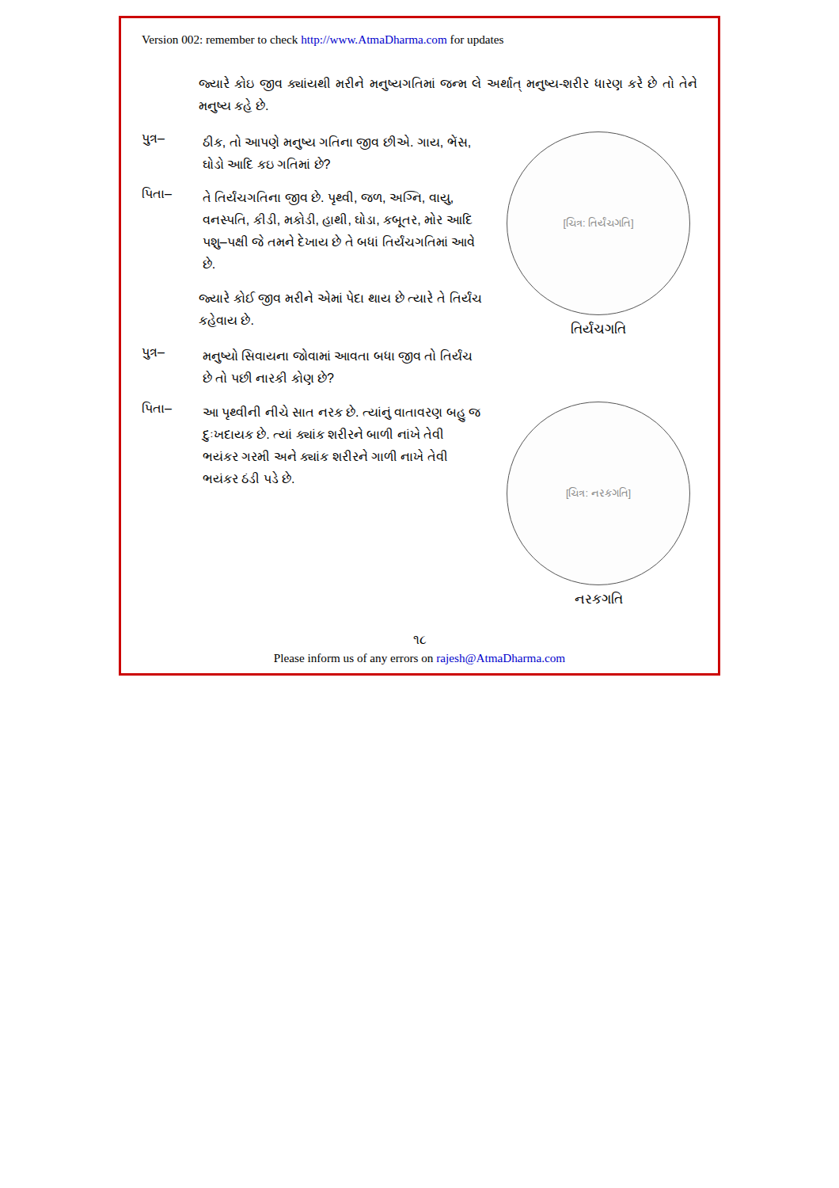Version 002: remember to check http://www.AtmaDharma.com for updates
જ્યારે કોઇ જીવ ક્યાંયથી મરીને મનુષ્યગતિમાં જન્મ લે અર્થાત્ મનુષ્ય‑શરીર ધારણ કરે છે તો તેને મનુષ્ય કહે છે.
[ચિત્ર: તિર્યંચગતિ]
તિર્યંચગતિ
પુત્ર–
ઠીક, તો આપણે મનુષ્ય ગતિના જીવ છીએ. ગાય, ભેંસ, ઘોડો આદિ કઇ ગતિમાં છે?
પિતા–
તે તિર્યંચગતિના જીવ છે. પૃથ્વી, જળ, અગ્નિ, વાયુ, વનસ્પતિ, કીડી, મકોડી, હાથી, ઘોડા, કબૂતર, મોર આદિ પશુ–પક્ષી જે તમને દેખાય છે તે બધાં તિર્યંચગતિમાં આવે છે.
જ્યારે કોઈ જીવ મરીને એમાં પેદા થાય છે ત્યારે તે તિર્યંચ કહેવાય છે.
પુત્ર–
મનુષ્યો સિવાયના જોવામાં આવતા બધા જીવ તો તિર્યંચ છે તો પછી નારકી કોણ છે?
[ચિત્ર: નરકગતિ]
નરકગતિ
પિતા–
આ પૃથ્વીની નીચે સાત નરક છે. ત્યાંનું વાતાવરણ બહુ જ દુઃખદાયક છે. ત્યાં ક્યાંક શરીરને બાળી નાંખે તેવી ભયંકર ગરમી અને ક્યાંક શરીરને ગાળી નાખે તેવી ભયંકર ઠંડી પડે છે.
૧૮
Please inform us of any errors on rajesh@AtmaDharma.com